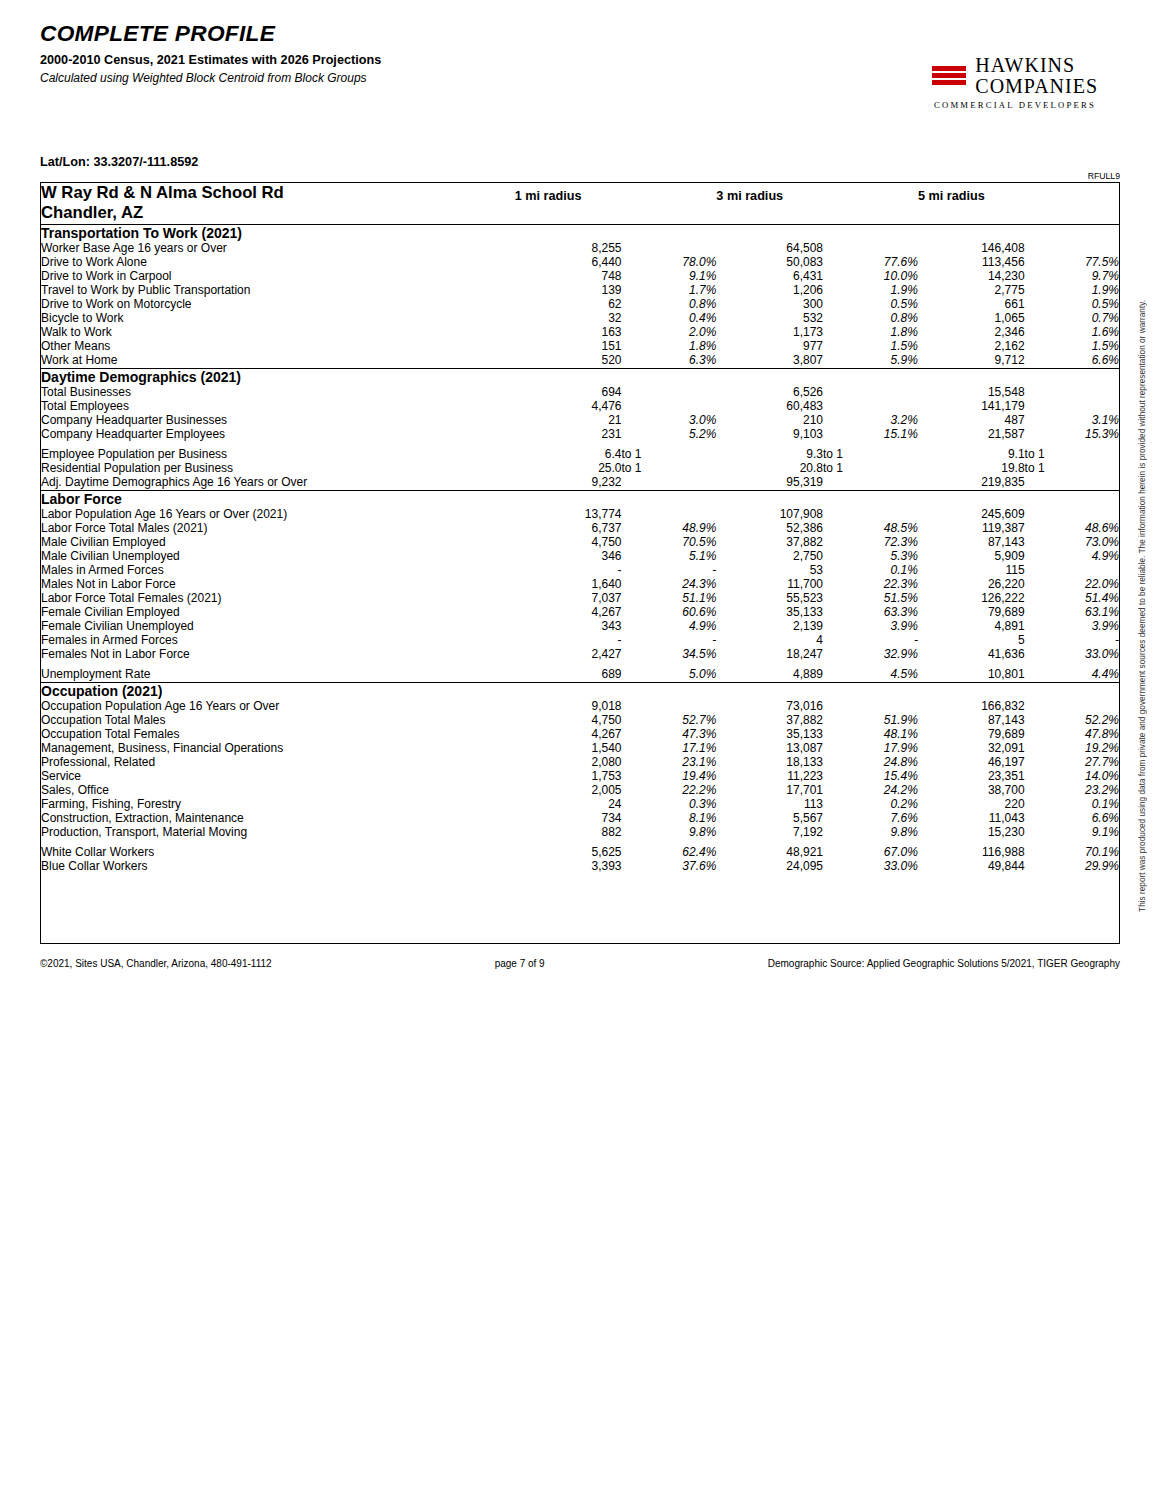HAWKINS
COMPANIES
COMMERCIAL DEVELOPERS
COMPLETE PROFILE
2000-2010 Census, 2021 Estimates with 2026 Projections
Calculated using Weighted Block Centroid from Block Groups
Lat/Lon: 33.3207/-111.8592
RFULL9
| W Ray Rd & N Alma School Rd | 1 mi radius | 3 mi radius | 5 mi radius |
| Chandler, AZ | |
| Transportation To Work (2021) |
| Worker Base Age 16 years or Over | 8,255 | | 64,508 | | 146,408 | |
| Drive to Work Alone | 6,440 | 78.0% | 50,083 | 77.6% | 113,456 | 77.5% |
| Drive to Work in Carpool | 748 | 9.1% | 6,431 | 10.0% | 14,230 | 9.7% |
| Travel to Work by Public Transportation | 139 | 1.7% | 1,206 | 1.9% | 2,775 | 1.9% |
| Drive to Work on Motorcycle | 62 | 0.8% | 300 | 0.5% | 661 | 0.5% |
| Bicycle to Work | 32 | 0.4% | 532 | 0.8% | 1,065 | 0.7% |
| Walk to Work | 163 | 2.0% | 1,173 | 1.8% | 2,346 | 1.6% |
| Other Means | 151 | 1.8% | 977 | 1.5% | 2,162 | 1.5% |
| Work at Home | 520 | 6.3% | 3,807 | 5.9% | 9,712 | 6.6% |
| Daytime Demographics (2021) |
| Total Businesses | 694 | | 6,526 | | 15,548 | |
| Total Employees | 4,476 | | 60,483 | | 141,179 | |
| Company Headquarter Businesses | 21 | 3.0% | 210 | 3.2% | 487 | 3.1% |
| Company Headquarter Employees | 231 | 5.2% | 9,103 | 15.1% | 21,587 | 15.3% |
| Employee Population per Business | 6.4 | to 1 | 9.3 | to 1 | 9.1 | to 1 |
| Residential Population per Business | 25.0 | to 1 | 20.8 | to 1 | 19.8 | to 1 |
| Adj. Daytime Demographics Age 16 Years or Over | 9,232 | | 95,319 | | 219,835 | |
| Labor Force |
| Labor Population Age 16 Years or Over (2021) | 13,774 | | 107,908 | | 245,609 | |
| Labor Force Total Males (2021) | 6,737 | 48.9% | 52,386 | 48.5% | 119,387 | 48.6% |
| Male Civilian Employed | 4,750 | 70.5% | 37,882 | 72.3% | 87,143 | 73.0% |
| Male Civilian Unemployed | 346 | 5.1% | 2,750 | 5.3% | 5,909 | 4.9% |
| Males in Armed Forces | - | - | 53 | 0.1% | 115 | |
| Males Not in Labor Force | 1,640 | 24.3% | 11,700 | 22.3% | 26,220 | 22.0% |
| Labor Force Total Females (2021) | 7,037 | 51.1% | 55,523 | 51.5% | 126,222 | 51.4% |
| Female Civilian Employed | 4,267 | 60.6% | 35,133 | 63.3% | 79,689 | 63.1% |
| Female Civilian Unemployed | 343 | 4.9% | 2,139 | 3.9% | 4,891 | 3.9% |
| Females in Armed Forces | - | - | 4 | - | 5 | - |
| Females Not in Labor Force | 2,427 | 34.5% | 18,247 | 32.9% | 41,636 | 33.0% |
| Unemployment Rate | 689 | 5.0% | 4,889 | 4.5% | 10,801 | 4.4% |
| Occupation (2021) |
| Occupation Population Age 16 Years or Over | 9,018 | | 73,016 | | 166,832 | |
| Occupation Total Males | 4,750 | 52.7% | 37,882 | 51.9% | 87,143 | 52.2% |
| Occupation Total Females | 4,267 | 47.3% | 35,133 | 48.1% | 79,689 | 47.8% |
| Management, Business, Financial Operations | 1,540 | 17.1% | 13,087 | 17.9% | 32,091 | 19.2% |
| Professional, Related | 2,080 | 23.1% | 18,133 | 24.8% | 46,197 | 27.7% |
| Service | 1,753 | 19.4% | 11,223 | 15.4% | 23,351 | 14.0% |
| Sales, Office | 2,005 | 22.2% | 17,701 | 24.2% | 38,700 | 23.2% |
| Farming, Fishing, Forestry | 24 | 0.3% | 113 | 0.2% | 220 | 0.1% |
| Construction, Extraction, Maintenance | 734 | 8.1% | 5,567 | 7.6% | 11,043 | 6.6% |
| Production, Transport, Material Moving | 882 | 9.8% | 7,192 | 9.8% | 15,230 | 9.1% |
| White Collar Workers | 5,625 | 62.4% | 48,921 | 67.0% | 116,988 | 70.1% |
| Blue Collar Workers | 3,393 | 37.6% | 24,095 | 33.0% | 49,844 | 29.9% |
©2021, Sites USA, Chandler, Arizona, 480-491-1112
page 7 of 9
Demographic Source: Applied Geographic Solutions 5/2021, TIGER Geography
This report was produced using data from private and government sources deemed to be reliable. The information herein is provided without representation or warranty.